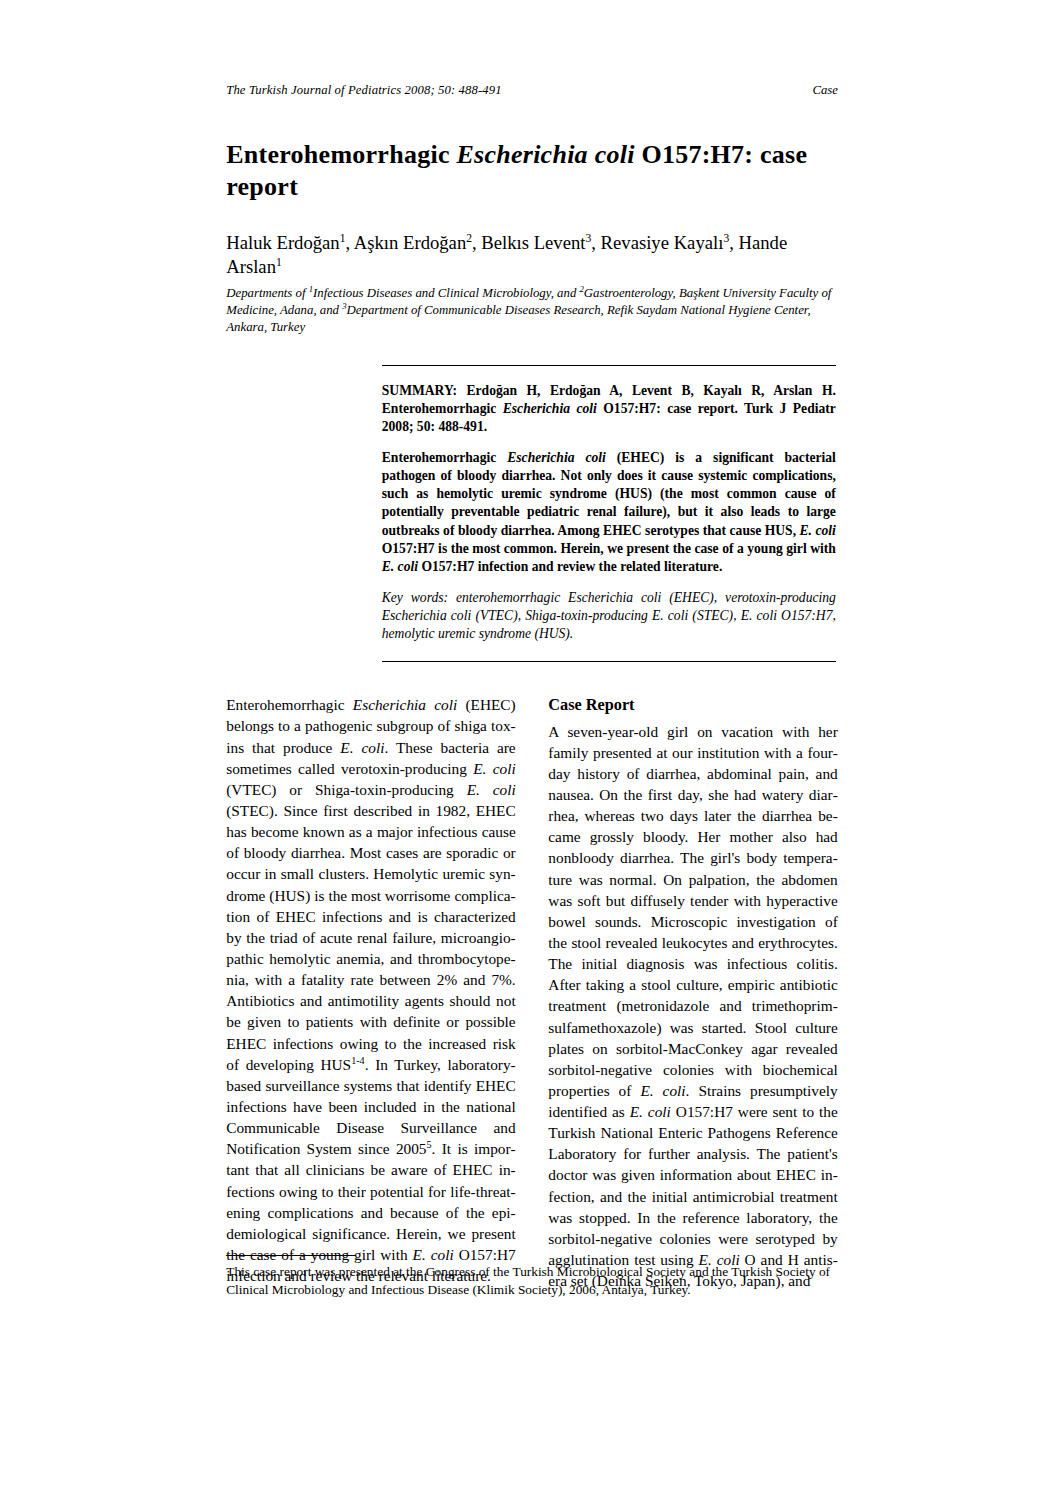The Turkish Journal of Pediatrics 2008; 50: 488-491 Case
Enterohemorrhagic Escherichia coli O157:H7: case report
Haluk Erdoğan1, Aşkın Erdoğan2, Belkıs Levent3, Revasiye Kayalı3, Hande Arslan1
Departments of 1Infectious Diseases and Clinical Microbiology, and 2Gastroenterology, Başkent University Faculty of Medicine, Adana, and 3Department of Communicable Diseases Research, Refik Saydam National Hygiene Center, Ankara, Turkey
SUMMARY: Erdoğan H, Erdoğan A, Levent B, Kayalı R, Arslan H. Enterohemorrhagic Escherichia coli O157:H7: case report. Turk J Pediatr 2008; 50: 488-491.
Enterohemorrhagic Escherichia coli (EHEC) is a significant bacterial pathogen of bloody diarrhea. Not only does it cause systemic complications, such as hemolytic uremic syndrome (HUS) (the most common cause of potentially preventable pediatric renal failure), but it also leads to large outbreaks of bloody diarrhea. Among EHEC serotypes that cause HUS, E. coli O157:H7 is the most common. Herein, we present the case of a young girl with E. coli O157:H7 infection and review the related literature.
Key words: enterohemorrhagic Escherichia coli (EHEC), verotoxin-producing Escherichia coli (VTEC), Shiga-toxin-producing E. coli (STEC), E. coli O157:H7, hemolytic uremic syndrome (HUS).
Enterohemorrhagic Escherichia coli (EHEC) belongs to a pathogenic subgroup of shiga toxins that produce E. coli. These bacteria are sometimes called verotoxin-producing E. coli (VTEC) or Shiga-toxin-producing E. coli (STEC). Since first described in 1982, EHEC has become known as a major infectious cause of bloody diarrhea. Most cases are sporadic or occur in small clusters. Hemolytic uremic syndrome (HUS) is the most worrisome complication of EHEC infections and is characterized by the triad of acute renal failure, microangiopathic hemolytic anemia, and thrombocytopenia, with a fatality rate between 2% and 7%. Antibiotics and antimotility agents should not be given to patients with definite or possible EHEC infections owing to the increased risk of developing HUS1-4. In Turkey, laboratory-based surveillance systems that identify EHEC infections have been included in the national Communicable Disease Surveillance and Notification System since 20055. It is important that all clinicians be aware of EHEC infections owing to their potential for life-threatening complications and because of the epidemiological significance. Herein, we present the case of a young girl with E. coli O157:H7 infection and review the relevant literature.
Case Report
A seven-year-old girl on vacation with her family presented at our institution with a four-day history of diarrhea, abdominal pain, and nausea. On the first day, she had watery diarrhea, whereas two days later the diarrhea became grossly bloody. Her mother also had nonbloody diarrhea. The girl's body temperature was normal. On palpation, the abdomen was soft but diffusely tender with hyperactive bowel sounds. Microscopic investigation of the stool revealed leukocytes and erythrocytes. The initial diagnosis was infectious colitis. After taking a stool culture, empiric antibiotic treatment (metronidazole and trimethoprim-sulfamethoxazole) was started. Stool culture plates on sorbitol-MacConkey agar revealed sorbitol-negative colonies with biochemical properties of E. coli. Strains presumptively identified as E. coli O157:H7 were sent to the Turkish National Enteric Pathogens Reference Laboratory for further analysis. The patient's doctor was given information about EHEC infection, and the initial antimicrobial treatment was stopped. In the reference laboratory, the sorbitol-negative colonies were serotyped by agglutination test using E. coli O and H antisera set (Deinka Seiken, Tokyo, Japan), and
This case report was presented at the Congress of the Turkish Microbiological Society and the Turkish Society of Clinical Microbiology and Infectious Disease (Klimik Society), 2006, Antalya, Turkey.